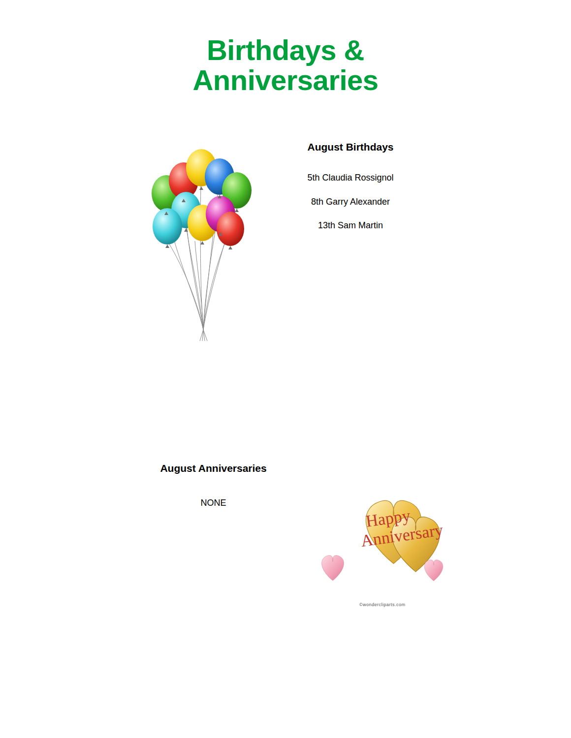Birthdays & Anniversaries
August Birthdays
5th Claudia Rossignol
8th Garry Alexander
13th Sam Martin
August Anniversaries
NONE
Happy Anniversary
©wondercliparts.com